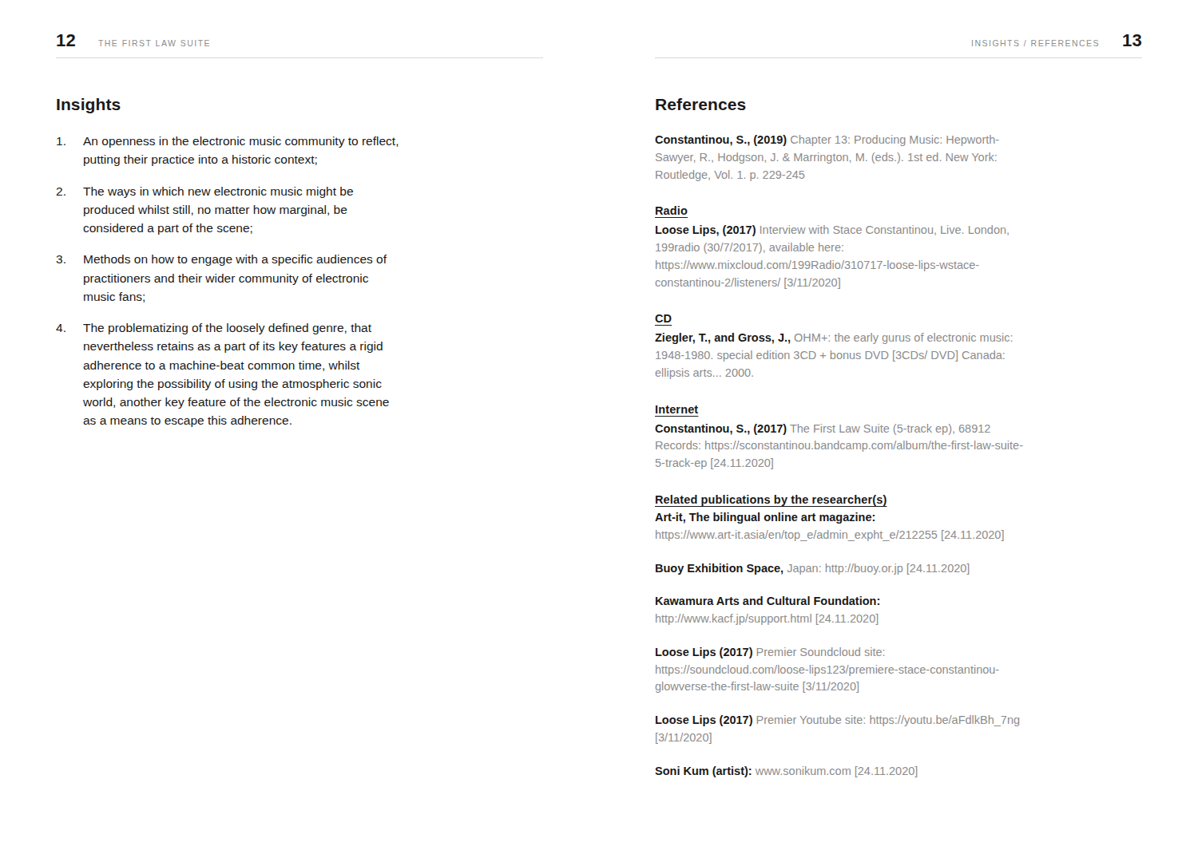12 The First Law Suite
Insights
An openness in the electronic music community to reflect, putting their practice into a historic context;
The ways in which new electronic music might be produced whilst still, no matter how marginal, be considered a part of the scene;
Methods on how to engage with a specific audiences of practitioners and their wider community of electronic music fans;
The problematizing of the loosely defined genre, that nevertheless retains as a part of its key features a rigid adherence to a machine-beat common time, whilst exploring the possibility of using the atmospheric sonic world, another key feature of the electronic music scene as a means to escape this adherence.
Insights / References 13
References
Constantinou, S., (2019) Chapter 13: Producing Music: Hepworth-Sawyer, R., Hodgson, J. & Marrington, M. (eds.). 1st ed. New York: Routledge, Vol. 1. p. 229-245
Radio
Loose Lips, (2017) Interview with Stace Constantinou, Live. London, 199radio (30/7/2017), available here: https://www.mixcloud.com/199Radio/310717-loose-lips-wstace-constantinou-2/listeners/ [3/11/2020]
CD
Ziegler, T., and Gross, J., OHM+: the early gurus of electronic music: 1948-1980. special edition 3CD + bonus DVD [3CDs/ DVD] Canada: ellipsis arts... 2000.
Internet
Constantinou, S., (2017) The First Law Suite (5-track ep), 68912 Records: https://sconstantinou.bandcamp.com/album/the-first-law-suite-5-track-ep [24.11.2020]
Related publications by the researcher(s)
Art-it, The bilingual online art magazine:
https://www.art-it.asia/en/top_e/admin_expht_e/212255 [24.11.2020]
Buoy Exhibition Space, Japan: http://buoy.or.jp [24.11.2020]
Kawamura Arts and Cultural Foundation: http://www.kacf.jp/support.html [24.11.2020]
Loose Lips (2017) Premier Soundcloud site: https://soundcloud.com/loose-lips123/premiere-stace-constantinou-glowverse-the-first-law-suite [3/11/2020]
Loose Lips (2017) Premier Youtube site: https://youtu.be/aFdlkBh_7ng [3/11/2020]
Soni Kum (artist): www.sonikum.com [24.11.2020]